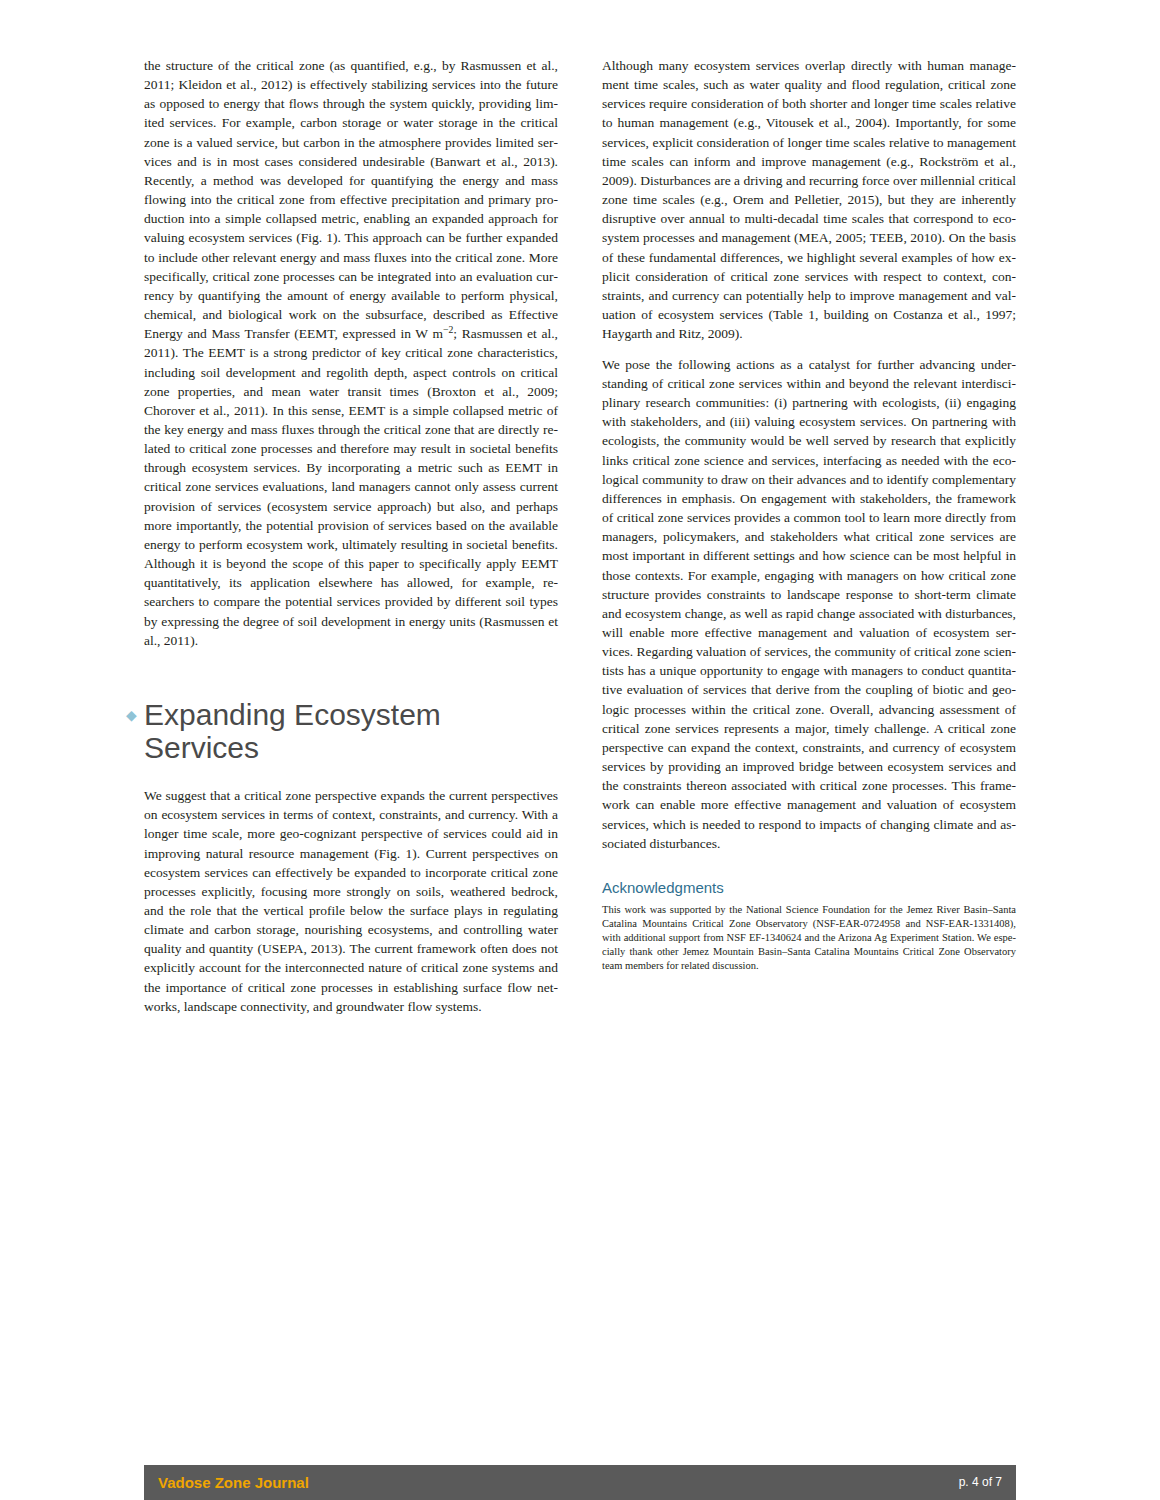the structure of the critical zone (as quantified, e.g., by Rasmussen et al., 2011; Kleidon et al., 2012) is effectively stabilizing services into the future as opposed to energy that flows through the system quickly, providing limited services. For example, carbon storage or water storage in the critical zone is a valued service, but carbon in the atmosphere provides limited services and is in most cases considered undesirable (Banwart et al., 2013). Recently, a method was developed for quantifying the energy and mass flowing into the critical zone from effective precipitation and primary production into a simple collapsed metric, enabling an expanded approach for valuing ecosystem services (Fig. 1). This approach can be further expanded to include other relevant energy and mass fluxes into the critical zone. More specifically, critical zone processes can be integrated into an evaluation currency by quantifying the amount of energy available to perform physical, chemical, and biological work on the subsurface, described as Effective Energy and Mass Transfer (EEMT, expressed in W m−2; Rasmussen et al., 2011). The EEMT is a strong predictor of key critical zone characteristics, including soil development and regolith depth, aspect controls on critical zone properties, and mean water transit times (Broxton et al., 2009; Chorover et al., 2011). In this sense, EEMT is a simple collapsed metric of the key energy and mass fluxes through the critical zone that are directly related to critical zone processes and therefore may result in societal benefits through ecosystem services. By incorporating a metric such as EEMT in critical zone services evaluations, land managers cannot only assess current provision of services (ecosystem service approach) but also, and perhaps more importantly, the potential provision of services based on the available energy to perform ecosystem work, ultimately resulting in societal benefits. Although it is beyond the scope of this paper to specifically apply EEMT quantitatively, its application elsewhere has allowed, for example, researchers to compare the potential services provided by different soil types by expressing the degree of soil development in energy units (Rasmussen et al., 2011).
Expanding Ecosystem Services
We suggest that a critical zone perspective expands the current perspectives on ecosystem services in terms of context, constraints, and currency. With a longer time scale, more geo-cognizant perspective of services could aid in improving natural resource management (Fig. 1). Current perspectives on ecosystem services can effectively be expanded to incorporate critical zone processes explicitly, focusing more strongly on soils, weathered bedrock, and the role that the vertical profile below the surface plays in regulating climate and carbon storage, nourishing ecosystems, and controlling water quality and quantity (USEPA, 2013). The current framework often does not explicitly account for the interconnected nature of critical zone systems and the importance of critical zone processes in establishing surface flow networks, landscape connectivity, and groundwater flow systems.
Although many ecosystem services overlap directly with human management time scales, such as water quality and flood regulation, critical zone services require consideration of both shorter and longer time scales relative to human management (e.g., Vitousek et al., 2004). Importantly, for some services, explicit consideration of longer time scales relative to management time scales can inform and improve management (e.g., Rockström et al., 2009). Disturbances are a driving and recurring force over millennial critical zone time scales (e.g., Orem and Pelletier, 2015), but they are inherently disruptive over annual to multi-decadal time scales that correspond to ecosystem processes and management (MEA, 2005; TEEB, 2010). On the basis of these fundamental differences, we highlight several examples of how explicit consideration of critical zone services with respect to context, constraints, and currency can potentially help to improve management and valuation of ecosystem services (Table 1, building on Costanza et al., 1997; Haygarth and Ritz, 2009).
We pose the following actions as a catalyst for further advancing understanding of critical zone services within and beyond the relevant interdisciplinary research communities: (i) partnering with ecologists, (ii) engaging with stakeholders, and (iii) valuing ecosystem services. On partnering with ecologists, the community would be well served by research that explicitly links critical zone science and services, interfacing as needed with the ecological community to draw on their advances and to identify complementary differences in emphasis. On engagement with stakeholders, the framework of critical zone services provides a common tool to learn more directly from managers, policymakers, and stakeholders what critical zone services are most important in different settings and how science can be most helpful in those contexts. For example, engaging with managers on how critical zone structure provides constraints to landscape response to short-term climate and ecosystem change, as well as rapid change associated with disturbances, will enable more effective management and valuation of ecosystem services. Regarding valuation of services, the community of critical zone scientists has a unique opportunity to engage with managers to conduct quantitative evaluation of services that derive from the coupling of biotic and geologic processes within the critical zone. Overall, advancing assessment of critical zone services represents a major, timely challenge. A critical zone perspective can expand the context, constraints, and currency of ecosystem services by providing an improved bridge between ecosystem services and the constraints thereon associated with critical zone processes. This framework can enable more effective management and valuation of ecosystem services, which is needed to respond to impacts of changing climate and associated disturbances.
Acknowledgments
This work was supported by the National Science Foundation for the Jemez River Basin–Santa Catalina Mountains Critical Zone Observatory (NSF-EAR-0724958 and NSF-EAR-1331408), with additional support from NSF EF-1340624 and the Arizona Ag Experiment Station. We especially thank other Jemez Mountain Basin–Santa Catalina Mountains Critical Zone Observatory team members for related discussion.
Vadose Zone Journal p. 4 of 7